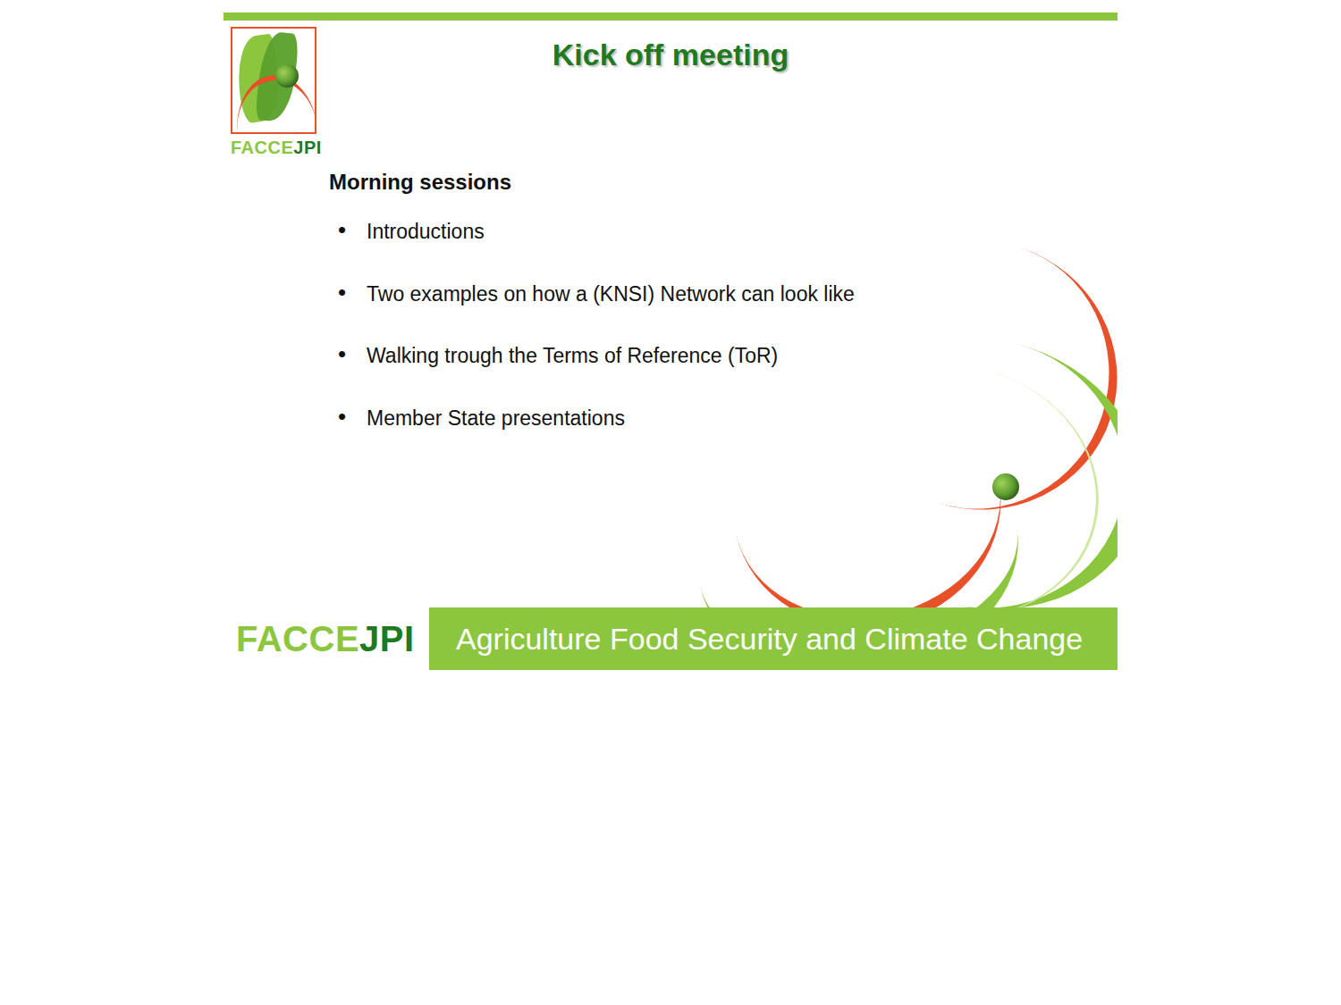FACCE JPI
Kick off meeting
Morning sessions
Introductions
Two examples on how a (KNSI) Network can look like
Walking trough the Terms of Reference (ToR)
Member State presentations
FACCE JPI
Agriculture Food Security and Climate Change